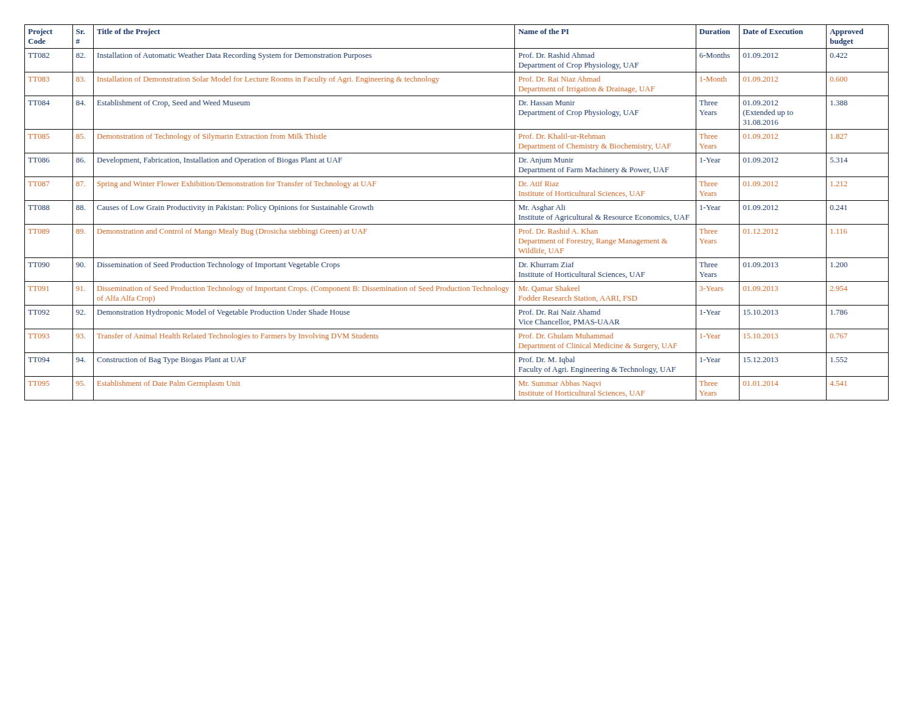| Project Code | Sr. # | Title of the Project | Name of the PI | Duration | Date of Execution | Approved budget |
| --- | --- | --- | --- | --- | --- | --- |
| TT082 | 82. | Installation of Automatic Weather Data Recording System for Demonstration Purposes | Prof. Dr. Rashid Ahmad Department of Crop Physiology, UAF | 6-Months | 01.09.2012 | 0.422 |
| TT083 | 83. | Installation of Demonstration Solar Model for Lecture Rooms in Faculty of Agri. Engineering & technology | Prof. Dr. Rai Niaz Ahmad Department of Irrigation & Drainage, UAF | 1-Month | 01.09.2012 | 0.600 |
| TT084 | 84. | Establishment of Crop, Seed and Weed Museum | Dr. Hassan Munir Department of Crop Physiology, UAF | Three Years | 01.09.2012 (Extended up to 31.08.2016 | 1.388 |
| TT085 | 85. | Demonstration of Technology of Silymarin Extraction from Milk Thistle | Prof. Dr. Khalil-ur-Rehman Department of Chemistry & Biochemistry, UAF | Three Years | 01.09.2012 | 1.827 |
| TT086 | 86. | Development, Fabrication, Installation and Operation of Biogas Plant at UAF | Dr. Anjum Munir Department of Farm Machinery & Power, UAF | 1-Year | 01.09.2012 | 5.314 |
| TT087 | 87. | Spring and Winter Flower Exhibition/Demonstration for Transfer of Technology at UAF | Dr. Atif Riaz Institute of Horticultural Sciences, UAF | Three Years | 01.09.2012 | 1.212 |
| TT088 | 88. | Causes of Low Grain Productivity in Pakistan: Policy Opinions for Sustainable Growth | Mr. Asghar Ali Institute of Agricultural & Resource Economics, UAF | 1-Year | 01.09.2012 | 0.241 |
| TT089 | 89. | Demonstration and Control of Mango Mealy Bug (Drosicha stebbingi Green) at UAF | Prof. Dr. Rashid A. Khan Department of Forestry, Range Management & Wildlife, UAF | Three Years | 01.12.2012 | 1.116 |
| TT090 | 90. | Dissemination of Seed Production Technology of Important Vegetable Crops | Dr. Khurram Ziaf Institute of Horticultural Sciences, UAF | Three Years | 01.09.2013 | 1.200 |
| TT091 | 91. | Dissemination of Seed Production Technology of Important Crops. (Component B: Dissemination of Seed Production Technology of Alfa Alfa Crop) | Mr. Qamar Shakeel Fodder Research Station, AARI, FSD | 3-Years | 01.09.2013 | 2.954 |
| TT092 | 92. | Demonstration Hydroponic Model of Vegetable Production Under Shade House | Prof. Dr. Rai Naiz Ahamd Vice Chancellor, PMAS-UAAR | 1-Year | 15.10.2013 | 1.786 |
| TT093 | 93. | Transfer of Animal Health Related Technologies to Farmers by Involving DVM Students | Prof. Dr. Ghulam Muhammad Department of Clinical Medicine & Surgery, UAF | 1-Year | 15.10.2013 | 0.767 |
| TT094 | 94. | Construction of Bag Type Biogas Plant at UAF | Prof. Dr. M. Iqbal Faculty of Agri. Engineering & Technology, UAF | 1-Year | 15.12.2013 | 1.552 |
| TT095 | 95. | Establishment of Date Palm Germplasm Unit | Mr. Summar Abbas Naqvi Institute of Horticultural Sciences, UAF | Three Years | 01.01.2014 | 4.541 |